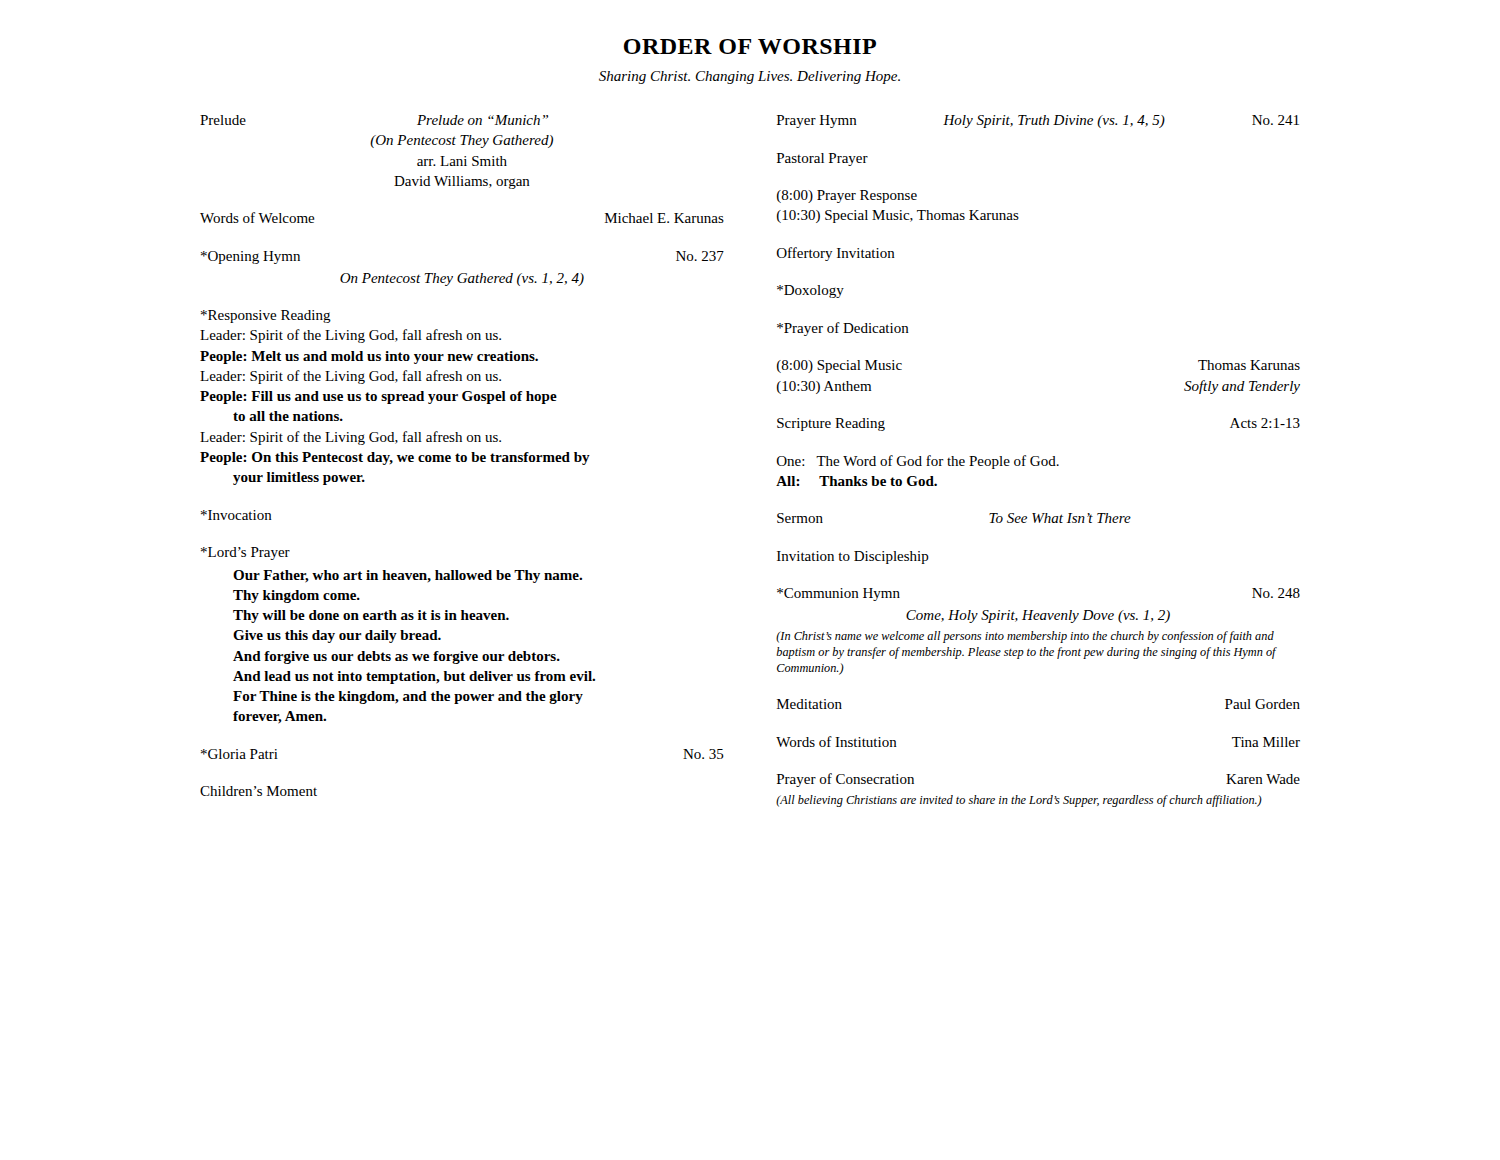ORDER OF WORSHIP
Sharing Christ. Changing Lives. Delivering Hope.
Prelude Prelude on “Munich”
(On Pentecost They Gathered)
arr. Lani Smith
David Williams, organ
Words of Welcome Michael E. Karunas
*Opening Hymn No. 237
On Pentecost They Gathered (vs. 1, 2, 4)
*Responsive Reading
Leader: Spirit of the Living God, fall afresh on us.
People: Melt us and mold us into your new creations.
Leader: Spirit of the Living God, fall afresh on us.
People: Fill us and use us to spread your Gospel of hope
to all the nations.
Leader: Spirit of the Living God, fall afresh on us.
People: On this Pentecost day, we come to be transformed by
your limitless power.
*Invocation
*Lord’s Prayer
Our Father, who art in heaven, hallowed be Thy name.
Thy kingdom come.
Thy will be done on earth as it is in heaven.
Give us this day our daily bread.
And forgive us our debts as we forgive our debtors.
And lead us not into temptation, but deliver us from evil.
For Thine is the kingdom, and the power and the glory
forever, Amen.
*Gloria Patri No. 35
Children’s Moment
Prayer Hymn Holy Spirit, Truth Divine (vs. 1, 4, 5) No. 241
Pastoral Prayer
(8:00) Prayer Response
(10:30) Special Music, Thomas Karunas
Offertory Invitation
*Doxology
*Prayer of Dedication
(8:00) Special Music Thomas Karunas
(10:30) Anthem Softly and Tenderly
Scripture Reading Acts 2:1-13
One: The Word of God for the People of God.
All: Thanks be to God.
Sermon To See What Isn’t There
Invitation to Discipleship
*Communion Hymn No. 248
Come, Holy Spirit, Heavenly Dove (vs. 1, 2)
(In Christ’s name we welcome all persons into membership into the church by confession of faith and baptism or by transfer of membership. Please step to the front pew during the singing of this Hymn of Communion.)
Meditation Paul Gorden
Words of Institution Tina Miller
Prayer of Consecration Karen Wade
(All believing Christians are invited to share in the Lord’s Supper, regardless of church affiliation.)